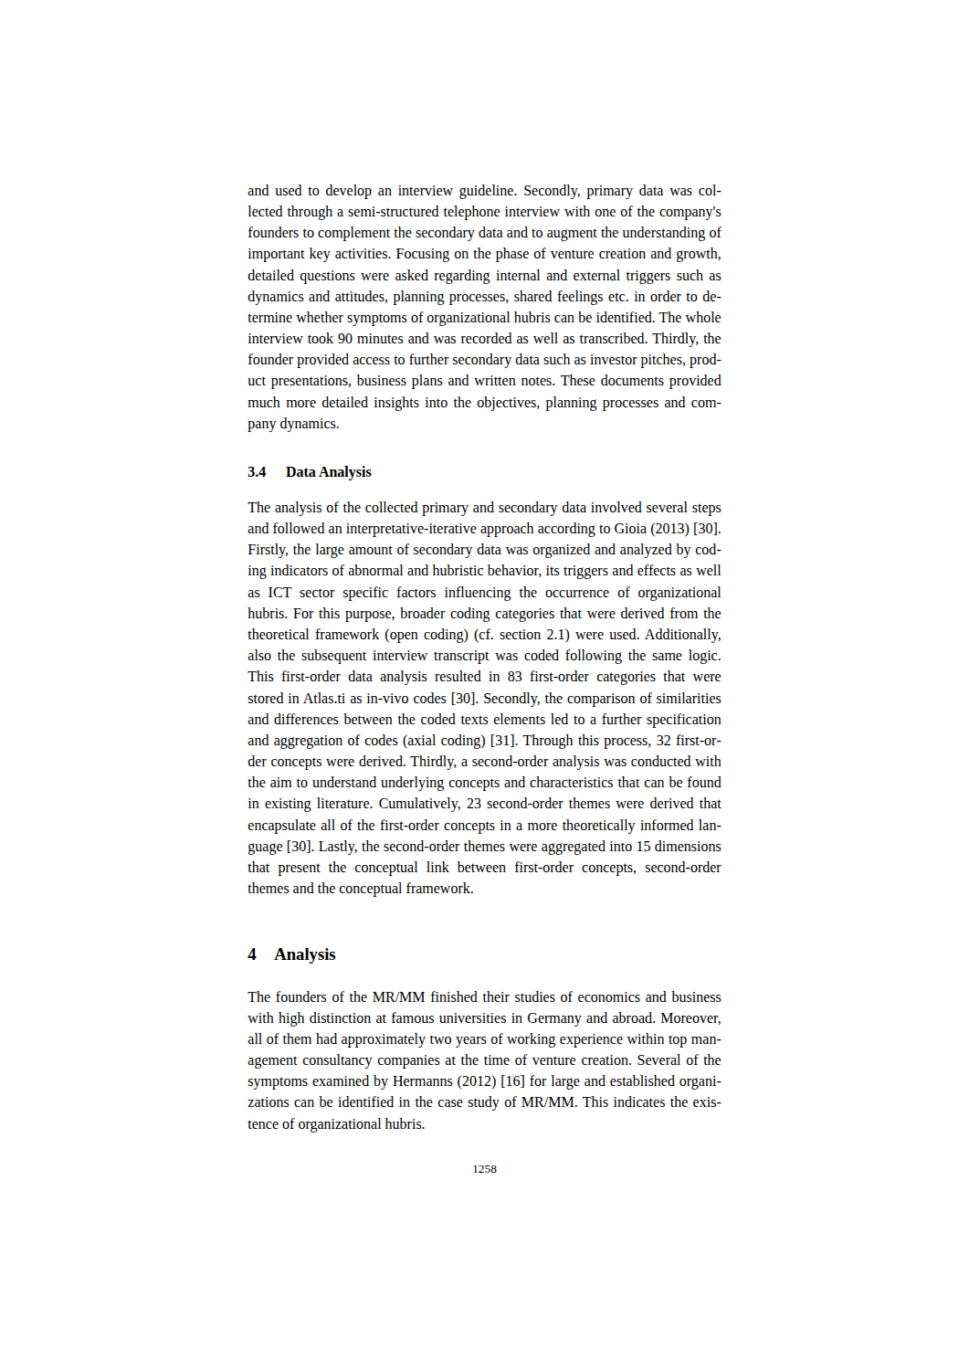and used to develop an interview guideline. Secondly, primary data was collected through a semi-structured telephone interview with one of the company's founders to complement the secondary data and to augment the understanding of important key activities. Focusing on the phase of venture creation and growth, detailed questions were asked regarding internal and external triggers such as dynamics and attitudes, planning processes, shared feelings etc. in order to determine whether symptoms of organizational hubris can be identified. The whole interview took 90 minutes and was recorded as well as transcribed. Thirdly, the founder provided access to further secondary data such as investor pitches, product presentations, business plans and written notes. These documents provided much more detailed insights into the objectives, planning processes and company dynamics.
3.4 Data Analysis
The analysis of the collected primary and secondary data involved several steps and followed an interpretative-iterative approach according to Gioia (2013) [30]. Firstly, the large amount of secondary data was organized and analyzed by coding indicators of abnormal and hubristic behavior, its triggers and effects as well as ICT sector specific factors influencing the occurrence of organizational hubris. For this purpose, broader coding categories that were derived from the theoretical framework (open coding) (cf. section 2.1) were used. Additionally, also the subsequent interview transcript was coded following the same logic. This first-order data analysis resulted in 83 first-order categories that were stored in Atlas.ti as in-vivo codes [30]. Secondly, the comparison of similarities and differences between the coded texts elements led to a further specification and aggregation of codes (axial coding) [31]. Through this process, 32 first-order concepts were derived. Thirdly, a second-order analysis was conducted with the aim to understand underlying concepts and characteristics that can be found in existing literature. Cumulatively, 23 second-order themes were derived that encapsulate all of the first-order concepts in a more theoretically informed language [30]. Lastly, the second-order themes were aggregated into 15 dimensions that present the conceptual link between first-order concepts, second-order themes and the conceptual framework.
4 Analysis
The founders of the MR/MM finished their studies of economics and business with high distinction at famous universities in Germany and abroad. Moreover, all of them had approximately two years of working experience within top management consultancy companies at the time of venture creation. Several of the symptoms examined by Hermanns (2012) [16] for large and established organizations can be identified in the case study of MR/MM. This indicates the existence of organizational hubris.
1258